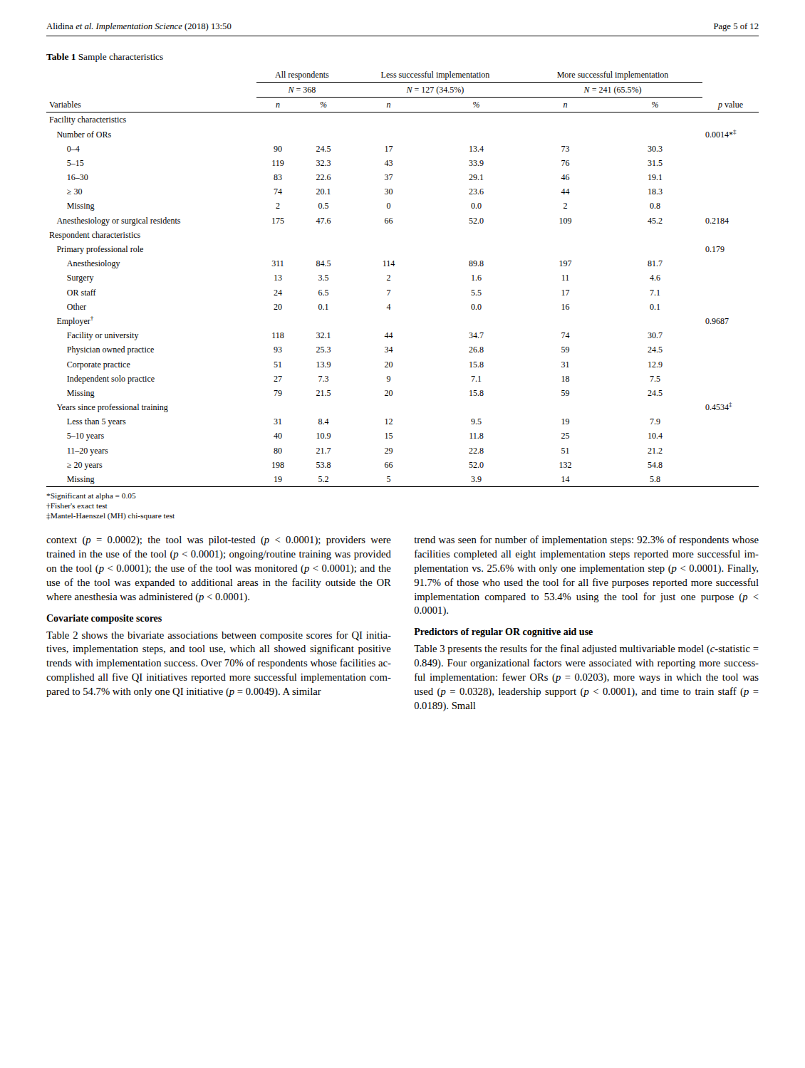Alidina et al. Implementation Science (2018) 13:50 Page 5 of 12
Table 1 Sample characteristics
| | All respondents | Less successful implementation | More successful implementation | |
| --- | --- | --- | --- | --- |
| | N = 368 | N = 127 (34.5%) | N = 241 (65.5%) | |
| Variables | n | % | n | % | n | % | p value |
| Facility characteristics | | | | | | | |
| Number of ORs | | | | | | | 0.0014* ‡ |
| 0–4 | 90 | 24.5 | 17 | 13.4 | 73 | 30.3 | |
| 5–15 | 119 | 32.3 | 43 | 33.9 | 76 | 31.5 | |
| 16–30 | 83 | 22.6 | 37 | 29.1 | 46 | 19.1 | |
| ≥ 30 | 74 | 20.1 | 30 | 23.6 | 44 | 18.3 | |
| Missing | 2 | 0.5 | 0 | 0.0 | 2 | 0.8 | |
| Anesthesiology or surgical residents | 175 | 47.6 | 66 | 52.0 | 109 | 45.2 | 0.2184 |
| Respondent characteristics | | | | | | | |
| Primary professional role | | | | | | | 0.179 |
| Anesthesiology | 311 | 84.5 | 114 | 89.8 | 197 | 81.7 | |
| Surgery | 13 | 3.5 | 2 | 1.6 | 11 | 4.6 | |
| OR staff | 24 | 6.5 | 7 | 5.5 | 17 | 7.1 | |
| Other | 20 | 0.1 | 4 | 0.0 | 16 | 0.1 | |
| Employer † | | | | | | | 0.9687 |
| Facility or university | 118 | 32.1 | 44 | 34.7 | 74 | 30.7 | |
| Physician owned practice | 93 | 25.3 | 34 | 26.8 | 59 | 24.5 | |
| Corporate practice | 51 | 13.9 | 20 | 15.8 | 31 | 12.9 | |
| Independent solo practice | 27 | 7.3 | 9 | 7.1 | 18 | 7.5 | |
| Missing | 79 | 21.5 | 20 | 15.8 | 59 | 24.5 | |
| Years since professional training | | | | | | | 0.4534 ‡ |
| Less than 5 years | 31 | 8.4 | 12 | 9.5 | 19 | 7.9 | |
| 5–10 years | 40 | 10.9 | 15 | 11.8 | 25 | 10.4 | |
| 11–20 years | 80 | 21.7 | 29 | 22.8 | 51 | 21.2 | |
| ≥ 20 years | 198 | 53.8 | 66 | 52.0 | 132 | 54.8 | |
| Missing | 19 | 5.2 | 5 | 3.9 | 14 | 5.8 | |
*Significant at alpha = 0.05
†Fisher's exact test
‡Mantel-Haenszel (MH) chi-square test
context (p = 0.0002); the tool was pilot-tested (p < 0.0001); providers were trained in the use of the tool (p < 0.0001); ongoing/routine training was provided on the tool (p < 0.0001); the use of the tool was monitored (p < 0.0001); and the use of the tool was expanded to additional areas in the facility outside the OR where anesthesia was administered (p < 0.0001).
Covariate composite scores
Table 2 shows the bivariate associations between composite scores for QI initiatives, implementation steps, and tool use, which all showed significant positive trends with implementation success. Over 70% of respondents whose facilities accomplished all five QI initiatives reported more successful implementation compared to 54.7% with only one QI initiative (p = 0.0049). A similar
trend was seen for number of implementation steps: 92.3% of respondents whose facilities completed all eight implementation steps reported more successful implementation vs. 25.6% with only one implementation step (p < 0.0001). Finally, 91.7% of those who used the tool for all five purposes reported more successful implementation compared to 53.4% using the tool for just one purpose (p < 0.0001).
Predictors of regular OR cognitive aid use
Table 3 presents the results for the final adjusted multivariable model (c-statistic = 0.849). Four organizational factors were associated with reporting more successful implementation: fewer ORs (p = 0.0203), more ways in which the tool was used (p = 0.0328), leadership support (p < 0.0001), and time to train staff (p = 0.0189). Small